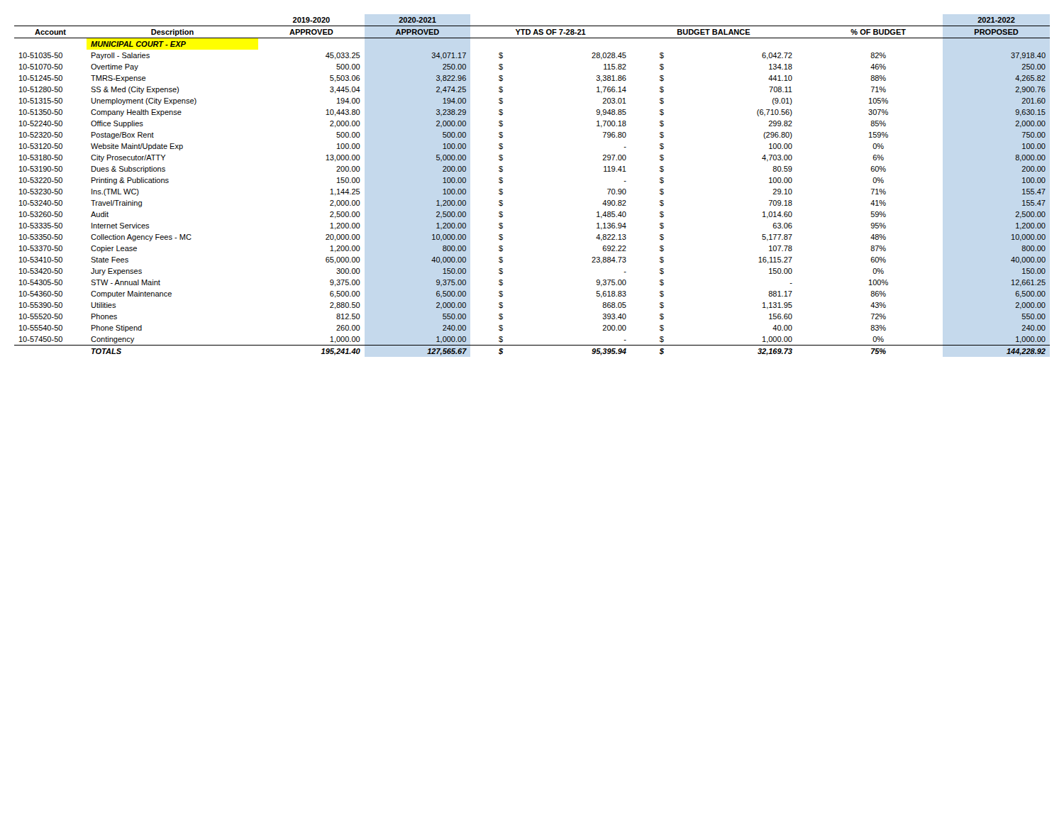| | | 2019-2020 | 2020-2021 | | | | | 2021-2022 |
| --- | --- | --- | --- | --- | --- | --- | --- | --- |
| Account | Description | APPROVED | APPROVED | YTD AS OF 7-28-21 | BUDGET BALANCE | | % OF BUDGET | PROPOSED |
| | MUNICIPAL COURT - EXP | | | | | | | | | |
| 10-51035-50 | Payroll - Salaries | 45,033.25 | 34,071.17 | $ | 28,028.45 | $ | 6,042.72 | | 82% | 37,918.40 |
| 10-51070-50 | Overtime Pay | 500.00 | 250.00 | $ | 115.82 | $ | 134.18 | | 46% | 250.00 |
| 10-51245-50 | TMRS-Expense | 5,503.06 | 3,822.96 | $ | 3,381.86 | $ | 441.10 | | 88% | 4,265.82 |
| 10-51280-50 | SS & Med (City Expense) | 3,445.04 | 2,474.25 | $ | 1,766.14 | $ | 708.11 | | 71% | 2,900.76 |
| 10-51315-50 | Unemployment (City Expense) | 194.00 | 194.00 | $ | 203.01 | $ | (9.01) | | 105% | 201.60 |
| 10-51350-50 | Company Health Expense | 10,443.80 | 3,238.29 | $ | 9,948.85 | $ | (6,710.56) | | 307% | 9,630.15 |
| 10-52240-50 | Office Supplies | 2,000.00 | 2,000.00 | $ | 1,700.18 | $ | 299.82 | | 85% | 2,000.00 |
| 10-52320-50 | Postage/Box Rent | 500.00 | 500.00 | $ | 796.80 | $ | (296.80) | | 159% | 750.00 |
| 10-53120-50 | Website Maint/Update Exp | 100.00 | 100.00 | $ | - | $ | 100.00 | | 0% | 100.00 |
| 10-53180-50 | City Prosecutor/ATTY | 13,000.00 | 5,000.00 | $ | 297.00 | $ | 4,703.00 | | 6% | 8,000.00 |
| 10-53190-50 | Dues & Subscriptions | 200.00 | 200.00 | $ | 119.41 | $ | 80.59 | | 60% | 200.00 |
| 10-53220-50 | Printing & Publications | 150.00 | 100.00 | $ | - | $ | 100.00 | | 0% | 100.00 |
| 10-53230-50 | Ins.(TML WC) | 1,144.25 | 100.00 | $ | 70.90 | $ | 29.10 | | 71% | 155.47 |
| 10-53240-50 | Travel/Training | 2,000.00 | 1,200.00 | $ | 490.82 | $ | 709.18 | | 41% | 155.47 |
| 10-53260-50 | Audit | 2,500.00 | 2,500.00 | $ | 1,485.40 | $ | 1,014.60 | | 59% | 2,500.00 |
| 10-53335-50 | Internet Services | 1,200.00 | 1,200.00 | $ | 1,136.94 | $ | 63.06 | | 95% | 1,200.00 |
| 10-53350-50 | Collection Agency Fees - MC | 20,000.00 | 10,000.00 | $ | 4,822.13 | $ | 5,177.87 | | 48% | 10,000.00 |
| 10-53370-50 | Copier Lease | 1,200.00 | 800.00 | $ | 692.22 | $ | 107.78 | | 87% | 800.00 |
| 10-53410-50 | State Fees | 65,000.00 | 40,000.00 | $ | 23,884.73 | $ | 16,115.27 | | 60% | 40,000.00 |
| 10-53420-50 | Jury Expenses | 300.00 | 150.00 | $ | - | $ | 150.00 | | 0% | 150.00 |
| 10-54305-50 | STW - Annual Maint | 9,375.00 | 9,375.00 | $ | 9,375.00 | $ | - | | 100% | 12,661.25 |
| 10-54360-50 | Computer Maintenance | 6,500.00 | 6,500.00 | $ | 5,618.83 | $ | 881.17 | | 86% | 6,500.00 |
| 10-55390-50 | Utilities | 2,880.50 | 2,000.00 | $ | 868.05 | $ | 1,131.95 | | 43% | 2,000.00 |
| 10-55520-50 | Phones | 812.50 | 550.00 | $ | 393.40 | $ | 156.60 | | 72% | 550.00 |
| 10-55540-50 | Phone Stipend | 260.00 | 240.00 | $ | 200.00 | $ | 40.00 | | 83% | 240.00 |
| 10-57450-50 | Contingency | 1,000.00 | 1,000.00 | $ | - | $ | 1,000.00 | | 0% | 1,000.00 |
| | TOTALS | 195,241.40 | 127,565.67 | $ | 95,395.94 | $ | 32,169.73 | | 75% | 144,228.92 |